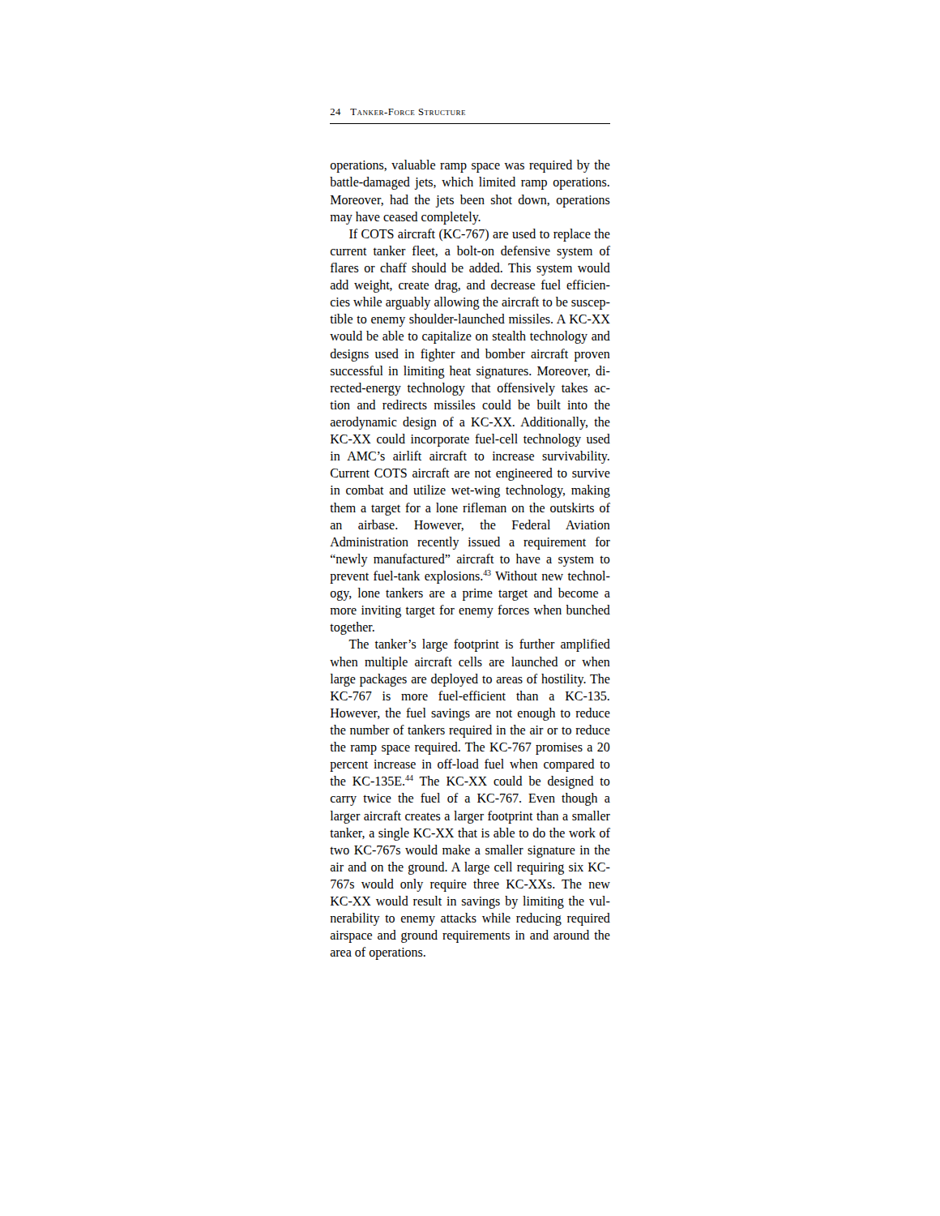24 Tanker-Force Structure
operations, valuable ramp space was required by the battle-damaged jets, which limited ramp operations. Moreover, had the jets been shot down, operations may have ceased completely.
If COTS aircraft (KC-767) are used to replace the current tanker fleet, a bolt-on defensive system of flares or chaff should be added. This system would add weight, create drag, and decrease fuel efficiencies while arguably allowing the aircraft to be susceptible to enemy shoulder-launched missiles. A KC-XX would be able to capitalize on stealth technology and designs used in fighter and bomber aircraft proven successful in limiting heat signatures. Moreover, directed-energy technology that offensively takes action and redirects missiles could be built into the aerodynamic design of a KC-XX. Additionally, the KC-XX could incorporate fuel-cell technology used in AMC’s airlift aircraft to increase survivability. Current COTS aircraft are not engineered to survive in combat and utilize wet-wing technology, making them a target for a lone rifleman on the outskirts of an airbase. However, the Federal Aviation Administration recently issued a requirement for “newly manufactured” aircraft to have a system to prevent fuel-tank explosions.43 Without new technology, lone tankers are a prime target and become a more inviting target for enemy forces when bunched together.
The tanker’s large footprint is further amplified when multiple aircraft cells are launched or when large packages are deployed to areas of hostility. The KC-767 is more fuel-efficient than a KC-135. However, the fuel savings are not enough to reduce the number of tankers required in the air or to reduce the ramp space required. The KC-767 promises a 20 percent increase in off-load fuel when compared to the KC-135E.44 The KC-XX could be designed to carry twice the fuel of a KC-767. Even though a larger aircraft creates a larger footprint than a smaller tanker, a single KC-XX that is able to do the work of two KC-767s would make a smaller signature in the air and on the ground. A large cell requiring six KC-767s would only require three KC-XXs. The new KC-XX would result in savings by limiting the vulnerability to enemy attacks while reducing required airspace and ground requirements in and around the area of operations.